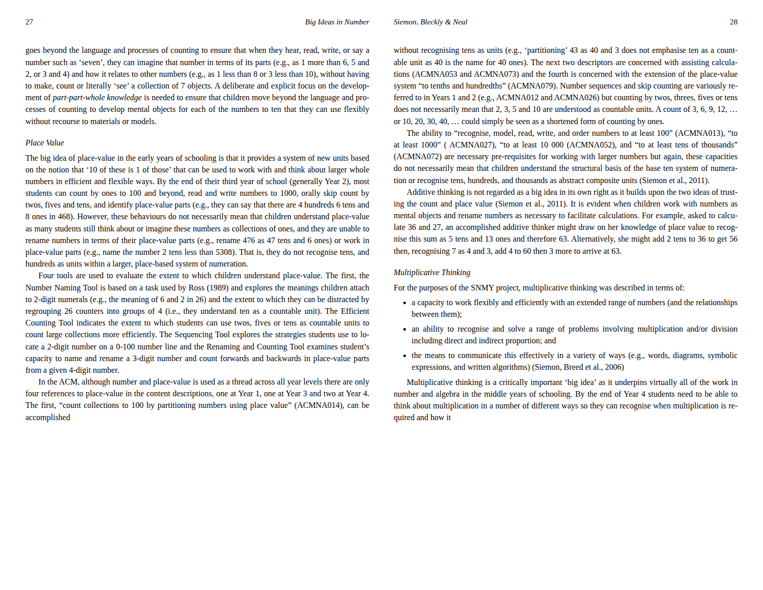27 Big Ideas in Number
goes beyond the language and processes of counting to ensure that when they hear, read, write, or say a number such as ‘seven’, they can imagine that number in terms of its parts (e.g., as 1 more than 6, 5 and 2, or 3 and 4) and how it relates to other numbers (e.g., as 1 less than 8 or 3 less than 10), without having to make, count or literally ‘see’ a collection of 7 objects. A deliberate and explicit focus on the development of part-part-whole knowledge is needed to ensure that children move beyond the language and processes of counting to develop mental objects for each of the numbers to ten that they can use flexibly without recourse to materials or models.
Place Value
The big idea of place-value in the early years of schooling is that it provides a system of new units based on the notion that ‘10 of these is 1 of those’ that can be used to work with and think about larger whole numbers in efficient and flexible ways. By the end of their third year of school (generally Year 2), most students can count by ones to 100 and beyond, read and write numbers to 1000, orally skip count by twos, fives and tens, and identify place-value parts (e.g., they can say that there are 4 hundreds 6 tens and 8 ones in 468). However, these behaviours do not necessarily mean that children understand place-value as many students still think about or imagine these numbers as collections of ones, and they are unable to rename numbers in terms of their place-value parts (e.g., rename 476 as 47 tens and 6 ones) or work in place-value parts (e.g., name the number 2 tens less than 5308). That is, they do not recognise tens, and hundreds as units within a larger, place-based system of numeration.
Four tools are used to evaluate the extent to which children understand place-value. The first, the Number Naming Tool is based on a task used by Ross (1989) and explores the meanings children attach to 2-digit numerals (e.g., the meaning of 6 and 2 in 26) and the extent to which they can be distracted by regrouping 26 counters into groups of 4 (i.e., they understand ten as a countable unit). The Efficient Counting Tool indicates the extent to which students can use twos, fives or tens as countable units to count large collections more efficiently. The Sequencing Tool explores the strategies students use to locate a 2-digit number on a 0-100 number line and the Renaming and Counting Tool examines student’s capacity to name and rename a 3-digit number and count forwards and backwards in place-value parts from a given 4-digit number.
In the ACM, although number and place-value is used as a thread across all year levels there are only four references to place-value in the content descriptions, one at Year 1, one at Year 3 and two at Year 4. The first, “count collections to 100 by partitioning numbers using place value” (ACMNA014), can be accomplished
Siemon, Bleckly & Neal 28
without recognising tens as units (e.g., ‘partitioning’ 43 as 40 and 3 does not emphasise ten as a countable unit as 40 is the name for 40 ones). The next two descriptors are concerned with assisting calculations (ACMNA053 and ACMNA073) and the fourth is concerned with the extension of the place-value system “to tenths and hundredths” (ACMNA079). Number sequences and skip counting are variously referred to in Years 1 and 2 (e.g., ACMNA012 and ACMNA026) but counting by twos, threes, fives or tens does not necessarily mean that 2, 3, 5 and 10 are understood as countable units. A count of 3, 6, 9, 12, … or 10, 20, 30, 40, … could simply be seen as a shortened form of counting by ones.
The ability to “recognise, model, read, write, and order numbers to at least 100” (ACMNA013), “to at least 1000” ( ACMNA027), “to at least 10 000 (ACMNA052), and “to at least tens of thousands” (ACMNA072) are necessary pre-requisites for working with larger numbers but again, these capacities do not necessarily mean that children understand the structural basis of the base ten system of numeration or recognise tens, hundreds, and thousands as abstract composite units (Siemon et al., 2011).
Additive thinking is not regarded as a big idea in its own right as it builds upon the two ideas of trusting the count and place value (Siemon et al., 2011). It is evident when children work with numbers as mental objects and rename numbers as necessary to facilitate calculations. For example, asked to calculate 36 and 27, an accomplished additive thinker might draw on her knowledge of place value to recognise this sum as 5 tens and 13 ones and therefore 63. Alternatively, she might add 2 tens to 36 to get 56 then, recognising 7 as 4 and 3, add 4 to 60 then 3 more to arrive at 63.
Multiplicative Thinking
For the purposes of the SNMY project, multiplicative thinking was described in terms of:
a capacity to work flexibly and efficiently with an extended range of numbers (and the relationships between them);
an ability to recognise and solve a range of problems involving multiplication and/or division including direct and indirect proportion; and
the means to communicate this effectively in a variety of ways (e.g., words, diagrams, symbolic expressions, and written algorithms) (Siemon, Breed et al., 2006)
Multiplicative thinking is a critically important ‘big idea’ as it underpins virtually all of the work in number and algebra in the middle years of schooling. By the end of Year 4 students need to be able to think about multiplication in a number of different ways so they can recognise when multiplication is required and how it